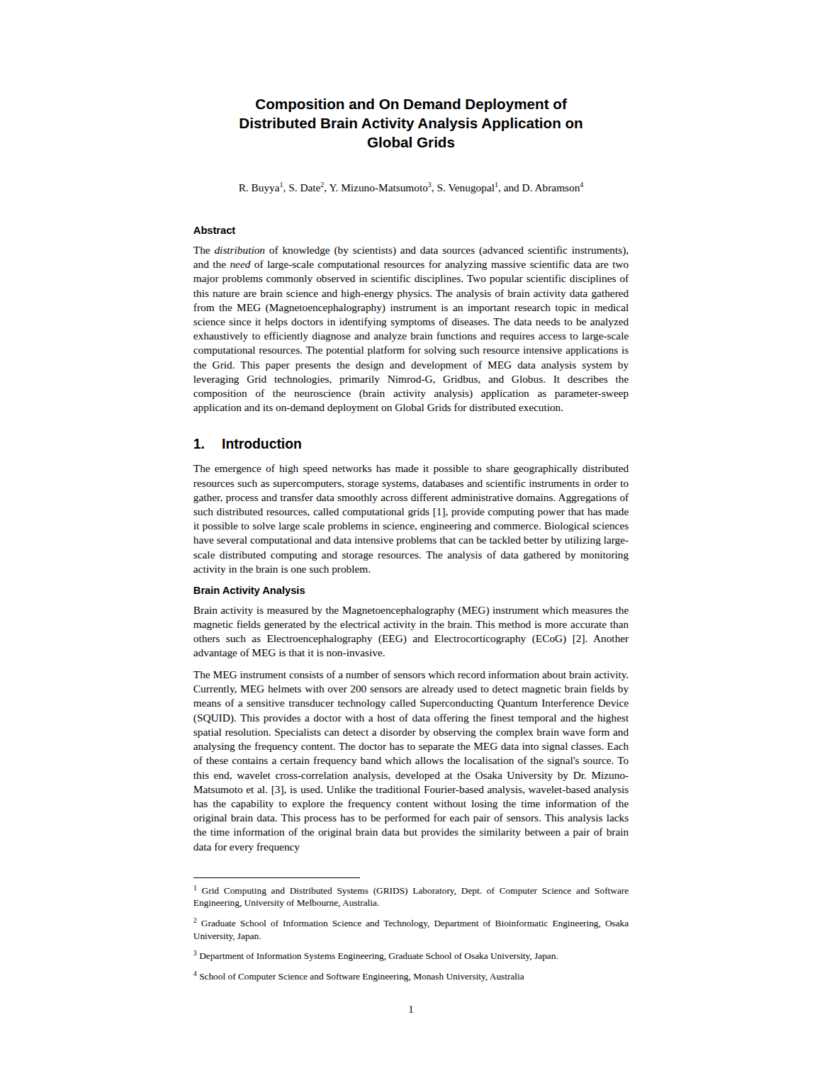Composition and On Demand Deployment of Distributed Brain Activity Analysis Application on Global Grids
R. Buyya1, S. Date2, Y. Mizuno-Matsumoto3, S. Venugopal1, and D. Abramson4
Abstract
The distribution of knowledge (by scientists) and data sources (advanced scientific instruments), and the need of large-scale computational resources for analyzing massive scientific data are two major problems commonly observed in scientific disciplines. Two popular scientific disciplines of this nature are brain science and high-energy physics. The analysis of brain activity data gathered from the MEG (Magnetoencephalography) instrument is an important research topic in medical science since it helps doctors in identifying symptoms of diseases. The data needs to be analyzed exhaustively to efficiently diagnose and analyze brain functions and requires access to large-scale computational resources. The potential platform for solving such resource intensive applications is the Grid. This paper presents the design and development of MEG data analysis system by leveraging Grid technologies, primarily Nimrod-G, Gridbus, and Globus. It describes the composition of the neuroscience (brain activity analysis) application as parameter-sweep application and its on-demand deployment on Global Grids for distributed execution.
1. Introduction
The emergence of high speed networks has made it possible to share geographically distributed resources such as supercomputers, storage systems, databases and scientific instruments in order to gather, process and transfer data smoothly across different administrative domains. Aggregations of such distributed resources, called computational grids [1], provide computing power that has made it possible to solve large scale problems in science, engineering and commerce. Biological sciences have several computational and data intensive problems that can be tackled better by utilizing large-scale distributed computing and storage resources. The analysis of data gathered by monitoring activity in the brain is one such problem.
Brain Activity Analysis
Brain activity is measured by the Magnetoencephalography (MEG) instrument which measures the magnetic fields generated by the electrical activity in the brain. This method is more accurate than others such as Electroencephalography (EEG) and Electrocorticography (ECoG) [2]. Another advantage of MEG is that it is non-invasive.
The MEG instrument consists of a number of sensors which record information about brain activity. Currently, MEG helmets with over 200 sensors are already used to detect magnetic brain fields by means of a sensitive transducer technology called Superconducting Quantum Interference Device (SQUID). This provides a doctor with a host of data offering the finest temporal and the highest spatial resolution. Specialists can detect a disorder by observing the complex brain wave form and analysing the frequency content. The doctor has to separate the MEG data into signal classes. Each of these contains a certain frequency band which allows the localisation of the signal's source. To this end, wavelet cross-correlation analysis, developed at the Osaka University by Dr. Mizuno-Matsumoto et al. [3], is used. Unlike the traditional Fourier-based analysis, wavelet-based analysis has the capability to explore the frequency content without losing the time information of the original brain data. This process has to be performed for each pair of sensors. This analysis lacks the time information of the original brain data but provides the similarity between a pair of brain data for every frequency
1 Grid Computing and Distributed Systems (GRIDS) Laboratory, Dept. of Computer Science and Software Engineering, University of Melbourne, Australia.
2 Graduate School of Information Science and Technology, Department of Bioinformatic Engineering, Osaka University, Japan.
3 Department of Information Systems Engineering, Graduate School of Osaka University, Japan.
4 School of Computer Science and Software Engineering, Monash University, Australia
1